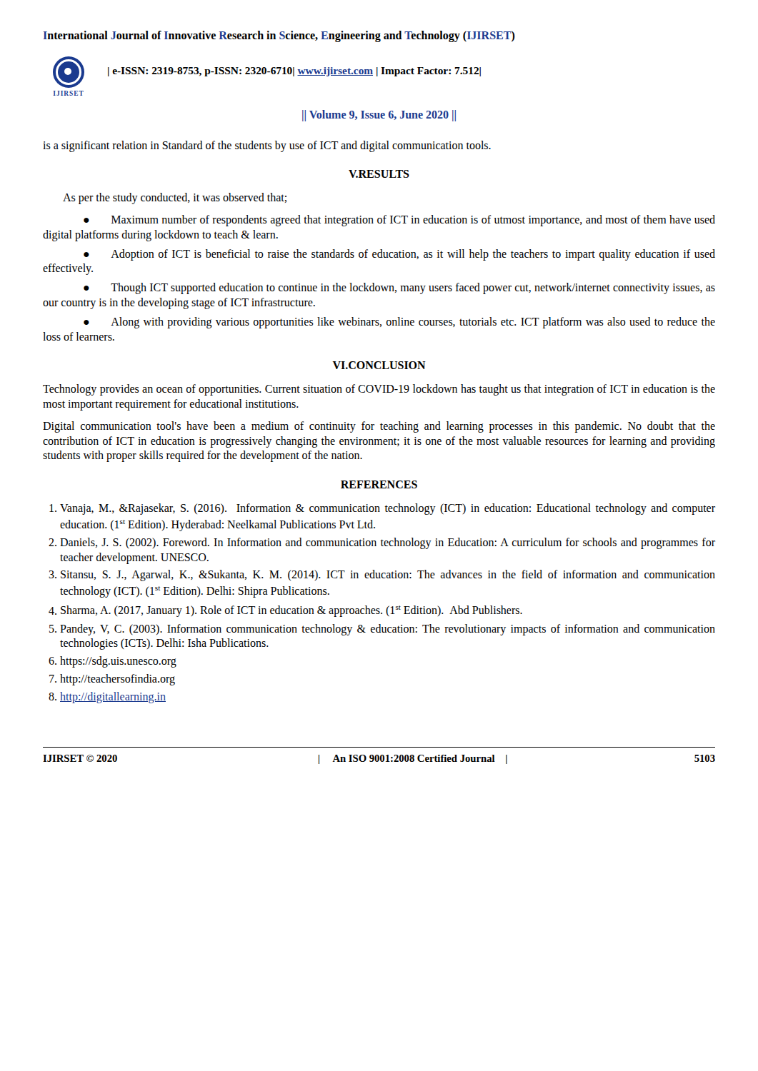International Journal of Innovative Research in Science, Engineering and Technology (IJIRSET)
IJIRSET
| e-ISSN: 2319-8753, p-ISSN: 2320-6710| www.ijirset.com | Impact Factor: 7.512|
|| Volume 9, Issue 6, June 2020 ||
is a significant relation in Standard of the students by use of ICT and digital communication tools.
V.RESULTS
As per the study conducted, it was observed that;
● Maximum number of respondents agreed that integration of ICT in education is of utmost importance, and most of them have used digital platforms during lockdown to teach & learn.
● Adoption of ICT is beneficial to raise the standards of education, as it will help the teachers to impart quality education if used effectively.
● Though ICT supported education to continue in the lockdown, many users faced power cut, network/internet connectivity issues, as our country is in the developing stage of ICT infrastructure.
● Along with providing various opportunities like webinars, online courses, tutorials etc. ICT platform was also used to reduce the loss of learners.
VI.CONCLUSION
Technology provides an ocean of opportunities. Current situation of COVID-19 lockdown has taught us that integration of ICT in education is the most important requirement for educational institutions.
Digital communication tool's have been a medium of continuity for teaching and learning processes in this pandemic. No doubt that the contribution of ICT in education is progressively changing the environment; it is one of the most valuable resources for learning and providing students with proper skills required for the development of the nation.
REFERENCES
Vanaja, M., &Rajasekar, S. (2016). Information & communication technology (ICT) in education: Educational technology and computer education. (1st Edition). Hyderabad: Neelkamal Publications Pvt Ltd.
Daniels, J. S. (2002). Foreword. In Information and communication technology in Education: A curriculum for schools and programmes for teacher development. UNESCO.
Sitansu, S. J., Agarwal, K., &Sukanta, K. M. (2014). ICT in education: The advances in the field of information and communication technology (ICT). (1st Edition). Delhi: Shipra Publications.
Sharma, A. (2017, January 1). Role of ICT in education & approaches. (1st Edition). Abd Publishers.
Pandey, V, C. (2003). Information communication technology & education: The revolutionary impacts of information and communication technologies (ICTs). Delhi: Isha Publications.
https://sdg.uis.unesco.org
http://teachersofindia.org
http://digitallearning.in
IJIRSET © 2020
| An ISO 9001:2008 Certified Journal |
5103